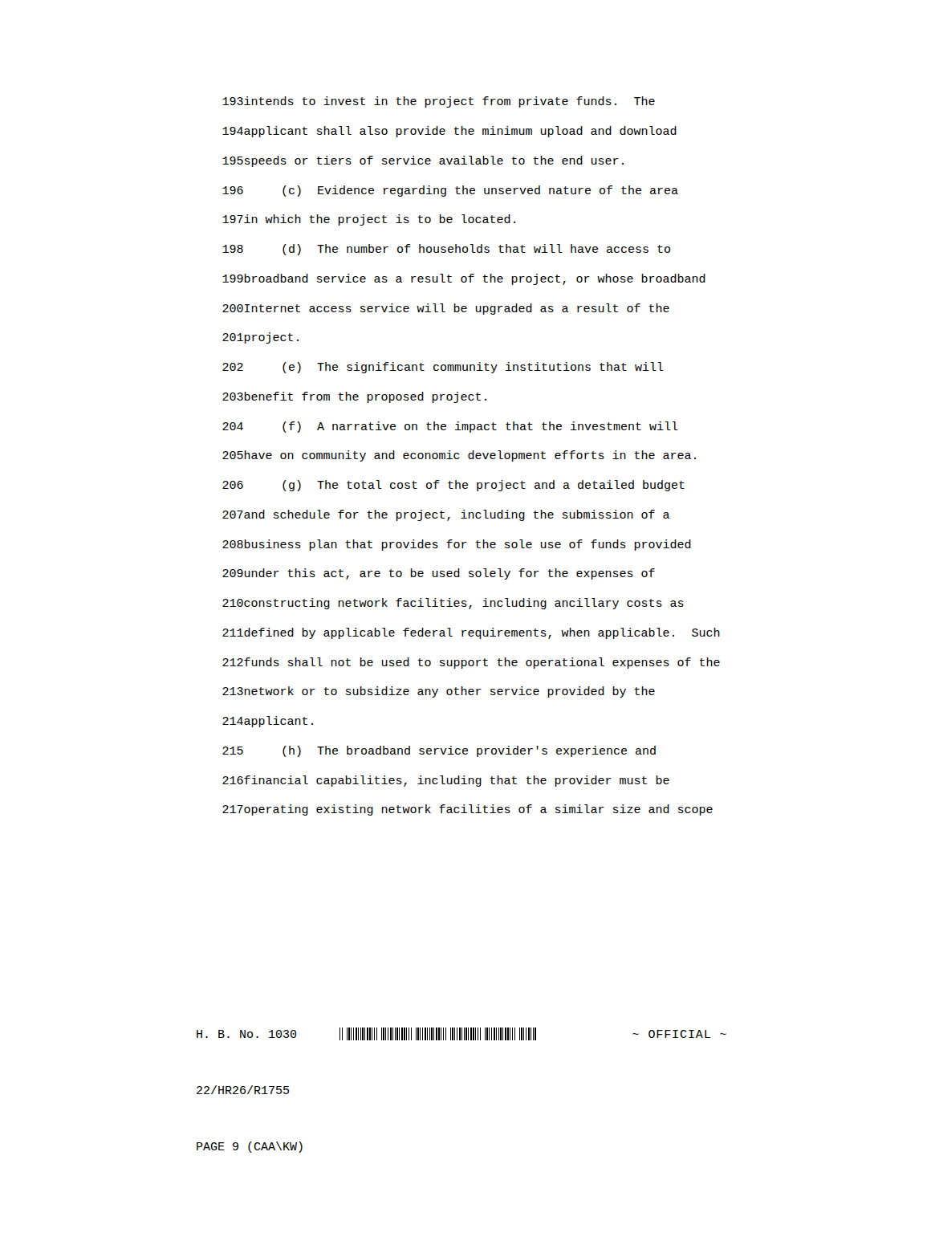| 193 | intends to invest in the project from private funds. The |
| 194 | applicant shall also provide the minimum upload and download |
| 195 | speeds or tiers of service available to the end user. |
| 196 | (c) Evidence regarding the unserved nature of the area |
| 197 | in which the project is to be located. |
| 198 | (d) The number of households that will have access to |
| 199 | broadband service as a result of the project, or whose broadband |
| 200 | Internet access service will be upgraded as a result of the |
| 201 | project. |
| 202 | (e) The significant community institutions that will |
| 203 | benefit from the proposed project. |
| 204 | (f) A narrative on the impact that the investment will |
| 205 | have on community and economic development efforts in the area. |
| 206 | (g) The total cost of the project and a detailed budget |
| 207 | and schedule for the project, including the submission of a |
| 208 | business plan that provides for the sole use of funds provided |
| 209 | under this act, are to be used solely for the expenses of |
| 210 | constructing network facilities, including ancillary costs as |
| 211 | defined by applicable federal requirements, when applicable. Such |
| 212 | funds shall not be used to support the operational expenses of the |
| 213 | network or to subsidize any other service provided by the |
| 214 | applicant. |
| 215 | (h) The broadband service provider's experience and |
| 216 | financial capabilities, including that the provider must be |
| 217 | operating existing network facilities of a similar size and scope |
H. B. No. 1030 ~ OFFICIAL ~
22/HR26/R1755
PAGE 9 (CAA\KW)